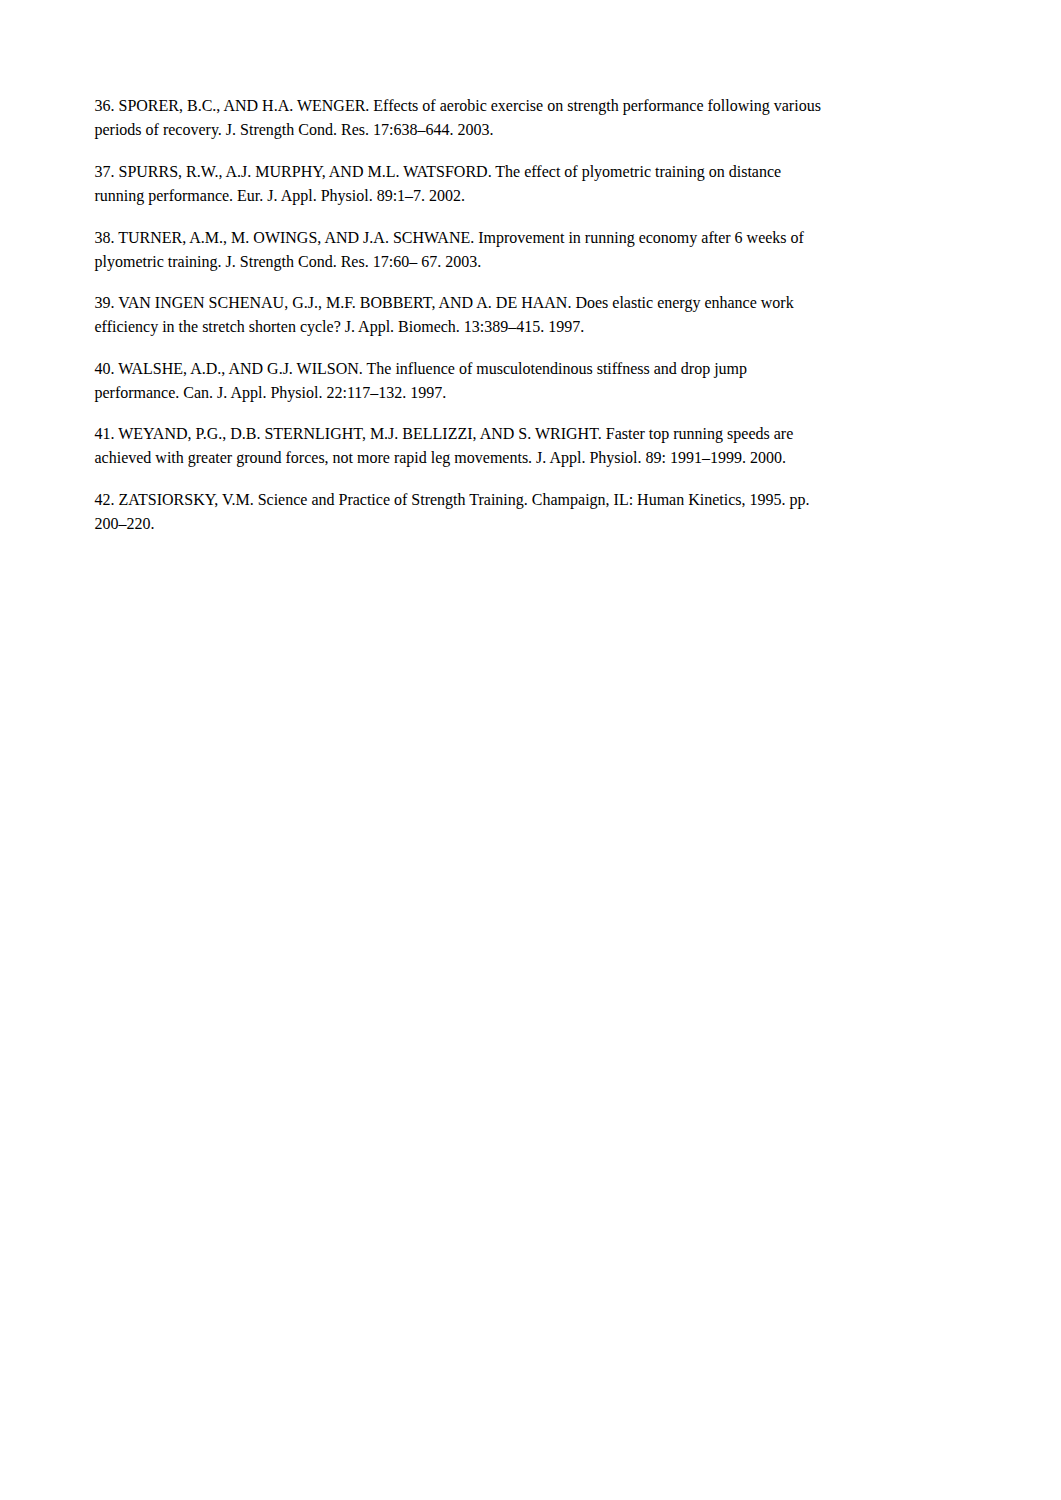36. SPORER, B.C., AND H.A. WENGER. Effects of aerobic exercise on strength performance following various periods of recovery. J. Strength Cond. Res. 17:638–644. 2003.
37. SPURRS, R.W., A.J. MURPHY, AND M.L. WATSFORD. The effect of plyometric training on distance running performance. Eur. J. Appl. Physiol. 89:1–7. 2002.
38. TURNER, A.M., M. OWINGS, AND J.A. SCHWANE. Improvement in running economy after 6 weeks of plyometric training. J. Strength Cond. Res. 17:60– 67. 2003.
39. VAN INGEN SCHENAU, G.J., M.F. BOBBERT, AND A. DE HAAN. Does elastic energy enhance work efficiency in the stretch shorten cycle? J. Appl. Biomech. 13:389–415. 1997.
40. WALSHE, A.D., AND G.J. WILSON. The influence of musculotendinous stiffness and drop jump performance. Can. J. Appl. Physiol. 22:117–132. 1997.
41. WEYAND, P.G., D.B. STERNLIGHT, M.J. BELLIZZI, AND S. WRIGHT. Faster top running speeds are achieved with greater ground forces, not more rapid leg movements. J. Appl. Physiol. 89: 1991–1999. 2000.
42. ZATSIORSKY, V.M. Science and Practice of Strength Training. Champaign, IL: Human Kinetics, 1995. pp. 200–220.